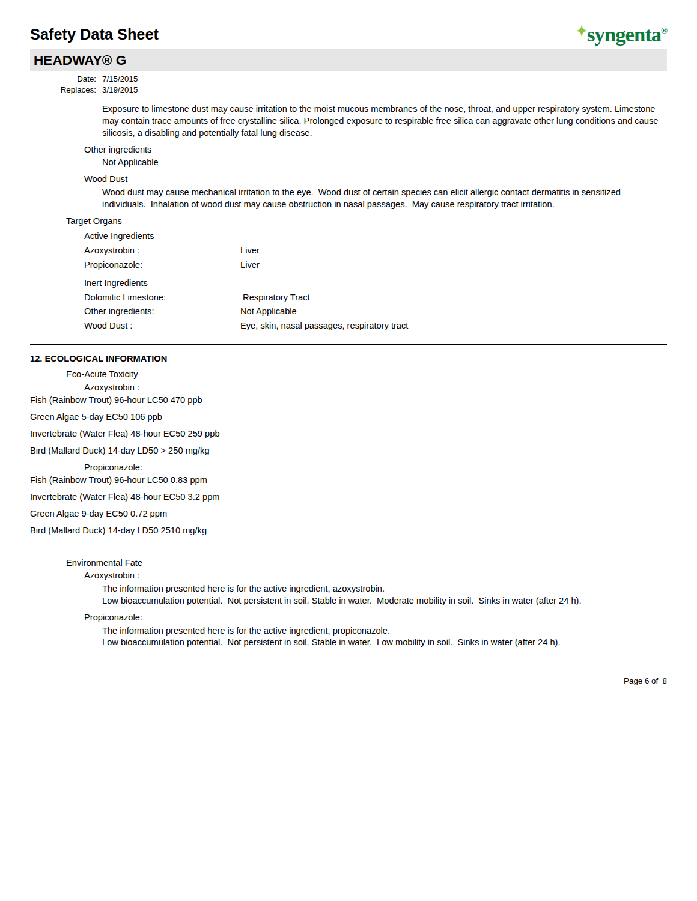Safety Data Sheet
✦syngenta®
HEADWAY® G
| Date: | 7/15/2015 |
| Replaces: | 3/19/2015 |
Exposure to limestone dust may cause irritation to the moist mucous membranes of the nose, throat, and upper respiratory system. Limestone may contain trace amounts of free crystalline silica. Prolonged exposure to respirable free silica can aggravate other lung conditions and cause silicosis, a disabling and potentially fatal lung disease.
Other ingredients
Not Applicable
Wood Dust
Wood dust may cause mechanical irritation to the eye. Wood dust of certain species can elicit allergic contact dermatitis in sensitized individuals. Inhalation of wood dust may cause obstruction in nasal passages. May cause respiratory tract irritation.
Target Organs
Active Ingredients
| Azoxystrobin : | Liver |
| Propiconazole: | Liver |
Inert Ingredients
| Dolomitic Limestone: | Respiratory Tract |
| Other ingredients: | Not Applicable |
| Wood Dust : | Eye, skin, nasal passages, respiratory tract |
12. ECOLOGICAL INFORMATION
Eco-Acute Toxicity
Azoxystrobin :
Fish (Rainbow Trout) 96-hour LC50 470 ppb
Green Algae 5-day EC50 106 ppb
Invertebrate (Water Flea) 48-hour EC50 259 ppb
Bird (Mallard Duck) 14-day LD50 > 250 mg/kg
Propiconazole:
Fish (Rainbow Trout) 96-hour LC50 0.83 ppm
Invertebrate (Water Flea) 48-hour EC50 3.2 ppm
Green Algae 9-day EC50 0.72 ppm
Bird (Mallard Duck) 14-day LD50 2510 mg/kg
Environmental Fate
Azoxystrobin :
The information presented here is for the active ingredient, azoxystrobin.
Low bioaccumulation potential. Not persistent in soil. Stable in water. Moderate mobility in soil. Sinks in water (after 24 h).
Propiconazole:
The information presented here is for the active ingredient, propiconazole.
Low bioaccumulation potential. Not persistent in soil. Stable in water. Low mobility in soil. Sinks in water (after 24 h).
Page 6 of 8